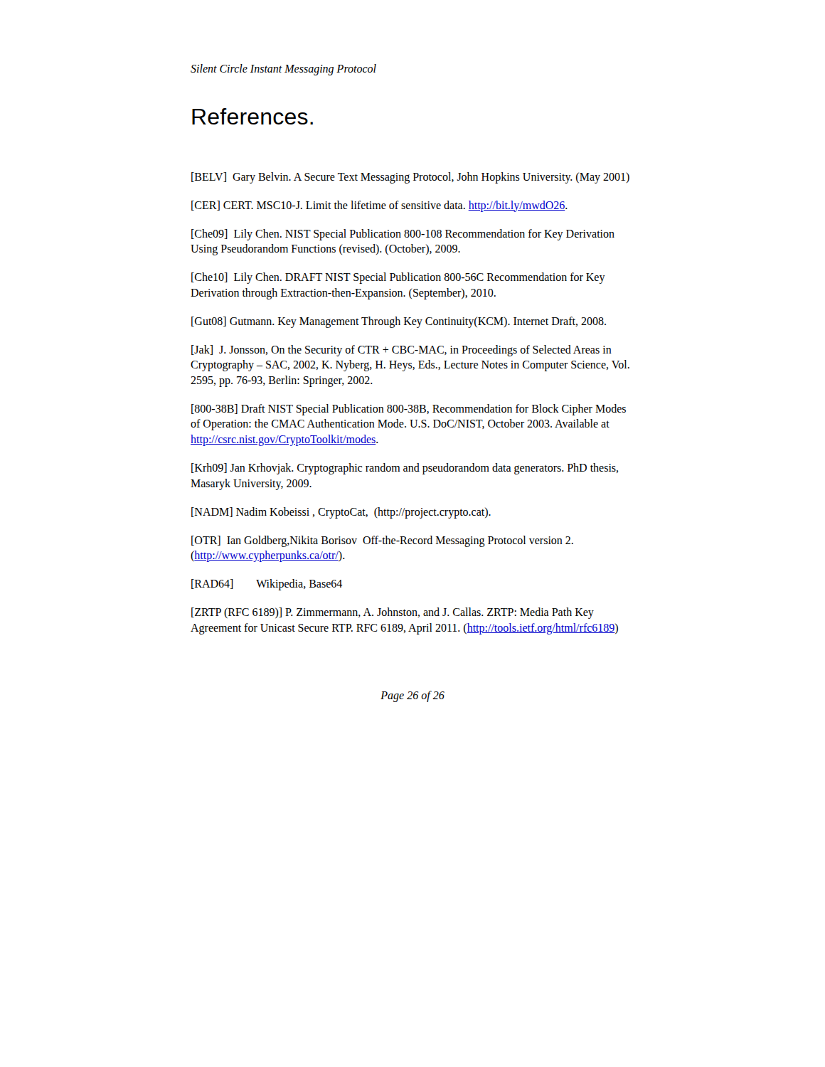Silent Circle Instant Messaging Protocol
References.
[BELV] Gary Belvin. A Secure Text Messaging Protocol, John Hopkins University. (May 2001)
[CER] CERT. MSC10-J. Limit the lifetime of sensitive data. http://bit.ly/mwdO26.
[Che09] Lily Chen. NIST Special Publication 800-108 Recommendation for Key Derivation Using Pseudorandom Functions (revised). (October), 2009.
[Che10] Lily Chen. DRAFT NIST Special Publication 800-56C Recommendation for Key Derivation through Extraction-then-Expansion. (September), 2010.
[Gut08] Gutmann. Key Management Through Key Continuity(KCM). Internet Draft, 2008.
[Jak] J. Jonsson, On the Security of CTR + CBC-MAC, in Proceedings of Selected Areas in Cryptography – SAC, 2002, K. Nyberg, H. Heys, Eds., Lecture Notes in Computer Science, Vol. 2595, pp. 76-93, Berlin: Springer, 2002.
[800-38B] Draft NIST Special Publication 800-38B, Recommendation for Block Cipher Modes of Operation: the CMAC Authentication Mode. U.S. DoC/NIST, October 2003. Available at http://csrc.nist.gov/CryptoToolkit/modes.
[Krh09] Jan Krhovjak. Cryptographic random and pseudorandom data generators. PhD thesis, Masaryk University, 2009.
[NADM] Nadim Kobeissi , CryptoCat, (http://project.crypto.cat).
[OTR] Ian Goldberg,Nikita Borisov Off-the-Record Messaging Protocol version 2. (http://www.cypherpunks.ca/otr/).
[RAD64] Wikipedia, Base64
[ZRTP (RFC 6189)] P. Zimmermann, A. Johnston, and J. Callas. ZRTP: Media Path Key Agreement for Unicast Secure RTP. RFC 6189, April 2011. (http://tools.ietf.org/html/rfc6189)
Page 26 of 26